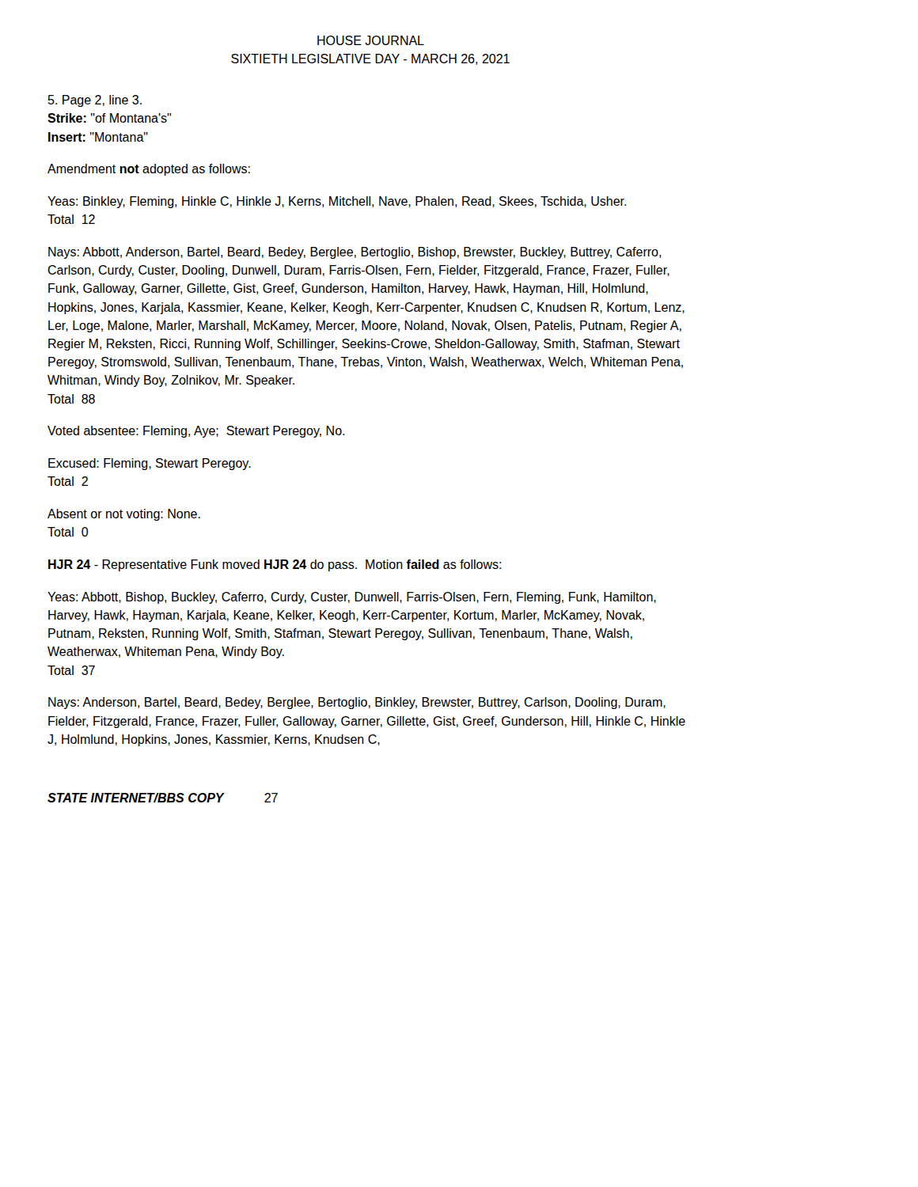HOUSE JOURNAL SIXTIETH LEGISLATIVE DAY - MARCH 26, 2021
5. Page 2, line 3.
Strike: "of Montana's"
Insert: "Montana"
Amendment not adopted as follows:
Yeas: Binkley, Fleming, Hinkle C, Hinkle J, Kerns, Mitchell, Nave, Phalen, Read, Skees, Tschida, Usher.
Total 12
Nays: Abbott, Anderson, Bartel, Beard, Bedey, Berglee, Bertoglio, Bishop, Brewster, Buckley, Buttrey, Caferro, Carlson, Curdy, Custer, Dooling, Dunwell, Duram, Farris-Olsen, Fern, Fielder, Fitzgerald, France, Frazer, Fuller, Funk, Galloway, Garner, Gillette, Gist, Greef, Gunderson, Hamilton, Harvey, Hawk, Hayman, Hill, Holmlund, Hopkins, Jones, Karjala, Kassmier, Keane, Kelker, Keogh, Kerr-Carpenter, Knudsen C, Knudsen R, Kortum, Lenz, Ler, Loge, Malone, Marler, Marshall, McKamey, Mercer, Moore, Noland, Novak, Olsen, Patelis, Putnam, Regier A, Regier M, Reksten, Ricci, Running Wolf, Schillinger, Seekins-Crowe, Sheldon-Galloway, Smith, Stafman, Stewart Peregoy, Stromswold, Sullivan, Tenenbaum, Thane, Trebas, Vinton, Walsh, Weatherwax, Welch, Whiteman Pena, Whitman, Windy Boy, Zolnikov, Mr. Speaker.
Total 88
Voted absentee: Fleming, Aye; Stewart Peregoy, No.
Excused: Fleming, Stewart Peregoy.
Total 2
Absent or not voting: None.
Total 0
HJR 24 - Representative Funk moved HJR 24 do pass. Motion failed as follows:
Yeas: Abbott, Bishop, Buckley, Caferro, Curdy, Custer, Dunwell, Farris-Olsen, Fern, Fleming, Funk, Hamilton, Harvey, Hawk, Hayman, Karjala, Keane, Kelker, Keogh, Kerr-Carpenter, Kortum, Marler, McKamey, Novak, Putnam, Reksten, Running Wolf, Smith, Stafman, Stewart Peregoy, Sullivan, Tenenbaum, Thane, Walsh, Weatherwax, Whiteman Pena, Windy Boy.
Total 37
Nays: Anderson, Bartel, Beard, Bedey, Berglee, Bertoglio, Binkley, Brewster, Buttrey, Carlson, Dooling, Duram, Fielder, Fitzgerald, France, Frazer, Fuller, Galloway, Garner, Gillette, Gist, Greef, Gunderson, Hill, Hinkle C, Hinkle J, Holmlund, Hopkins, Jones, Kassmier, Kerns, Knudsen C,
STATE INTERNET/BBS COPY 27